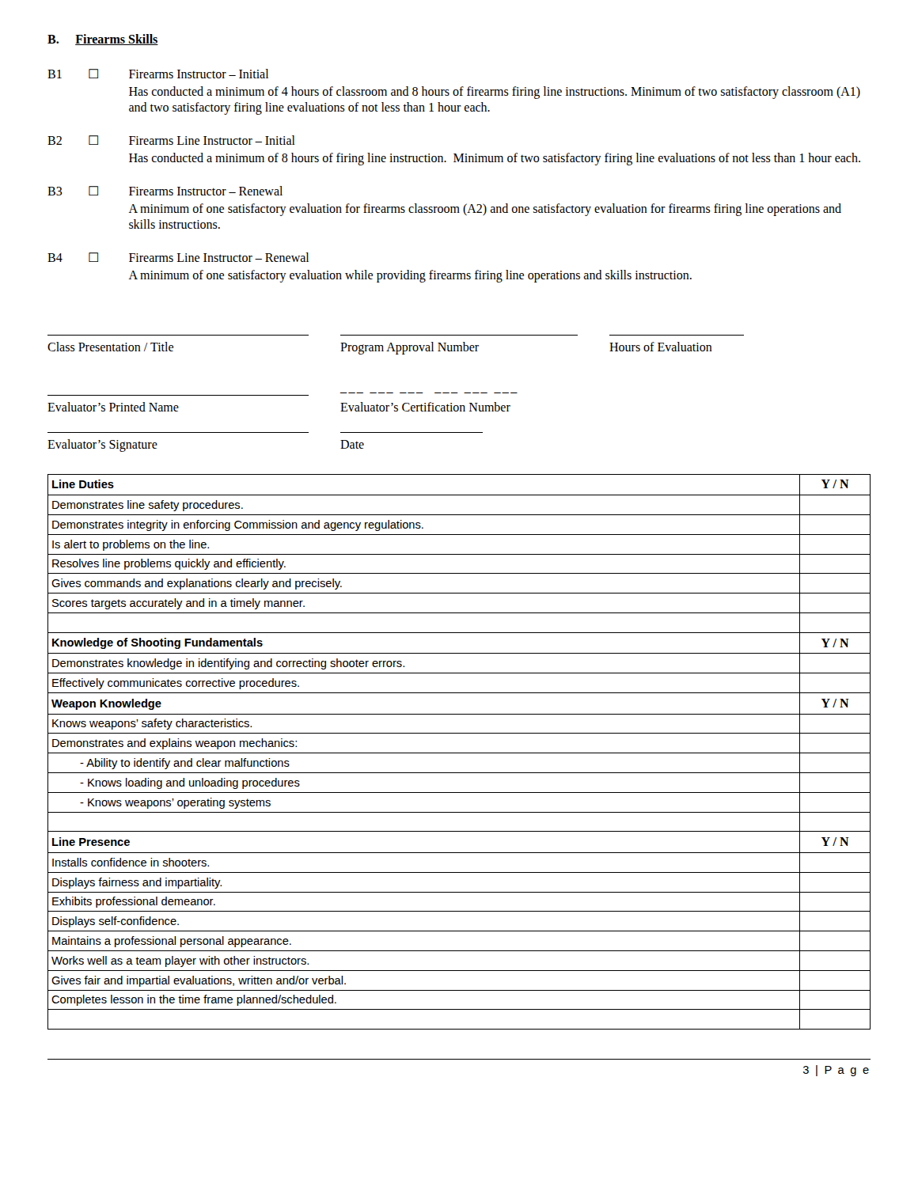B. Firearms Skills
B1
☐
Firearms Instructor – Initial
Has conducted a minimum of 4 hours of classroom and 8 hours of firearms firing line instructions. Minimum of two satisfactory classroom (A1) and two satisfactory firing line evaluations of not less than 1 hour each.
B2
☐
Firearms Line Instructor – Initial
Has conducted a minimum of 8 hours of firing line instruction. Minimum of two satisfactory firing line evaluations of not less than 1 hour each.
B3
☐
Firearms Instructor – Renewal
A minimum of one satisfactory evaluation for firearms classroom (A2) and one satisfactory evaluation for firearms firing line operations and skills instructions.
B4
☐
Firearms Line Instructor – Renewal
A minimum of one satisfactory evaluation while providing firearms firing line operations and skills instruction.
Class Presentation / Title
Program Approval Number
Hours of Evaluation
___ ___ ___ ___ ___ ___
Evaluator’s Printed Name
Evaluator’s Certification Number
Evaluator’s Signature
Date
| Line Duties | Y / N |
| Demonstrates line safety procedures. | |
| Demonstrates integrity in enforcing Commission and agency regulations. | |
| Is alert to problems on the line. | |
| Resolves line problems quickly and efficiently. | |
| Gives commands and explanations clearly and precisely. | |
| Scores targets accurately and in a timely manner. | |
| Knowledge of Shooting Fundamentals | Y / N |
| Demonstrates knowledge in identifying and correcting shooter errors. | |
| Effectively communicates corrective procedures. | |
| Weapon Knowledge | Y / N |
| Knows weapons’ safety characteristics. | |
| Demonstrates and explains weapon mechanics: | |
| - Ability to identify and clear malfunctions | |
| - Knows loading and unloading procedures | |
| - Knows weapons’ operating systems | |
| Line Presence | Y / N |
| Installs confidence in shooters. | |
| Displays fairness and impartiality. | |
| Exhibits professional demeanor. | |
| Displays self-confidence. | |
| Maintains a professional personal appearance. | |
| Works well as a team player with other instructors. | |
| Gives fair and impartial evaluations, written and/or verbal. | |
| Completes lesson in the time frame planned/scheduled. | |
3 | P a g e